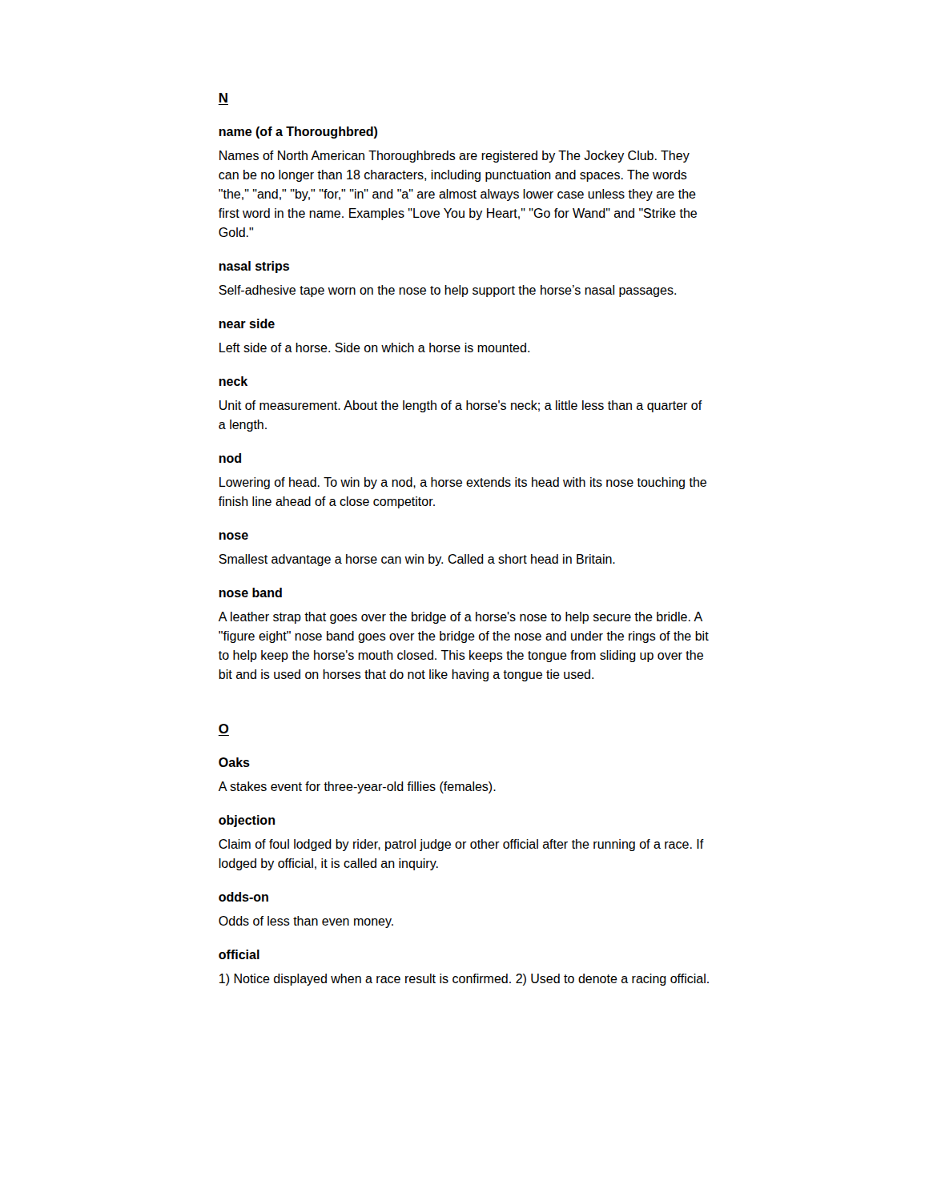N
name (of a Thoroughbred)
Names of North American Thoroughbreds are registered by The Jockey Club. They can be no longer than 18 characters, including punctuation and spaces. The words "the," "and," "by," "for," "in" and "a" are almost always lower case unless they are the first word in the name. Examples "Love You by Heart," "Go for Wand" and "Strike the Gold."
nasal strips
Self-adhesive tape worn on the nose to help support the horse’s nasal passages.
near side
Left side of a horse. Side on which a horse is mounted.
neck
Unit of measurement. About the length of a horse's neck; a little less than a quarter of a length.
nod
Lowering of head. To win by a nod, a horse extends its head with its nose touching the finish line ahead of a close competitor.
nose
Smallest advantage a horse can win by. Called a short head in Britain.
nose band
A leather strap that goes over the bridge of a horse's nose to help secure the bridle. A "figure eight" nose band goes over the bridge of the nose and under the rings of the bit to help keep the horse's mouth closed. This keeps the tongue from sliding up over the bit and is used on horses that do not like having a tongue tie used.
O
Oaks
A stakes event for three-year-old fillies (females).
objection
Claim of foul lodged by rider, patrol judge or other official after the running of a race. If lodged by official, it is called an inquiry.
odds-on
Odds of less than even money.
official
1) Notice displayed when a race result is confirmed. 2) Used to denote a racing official.